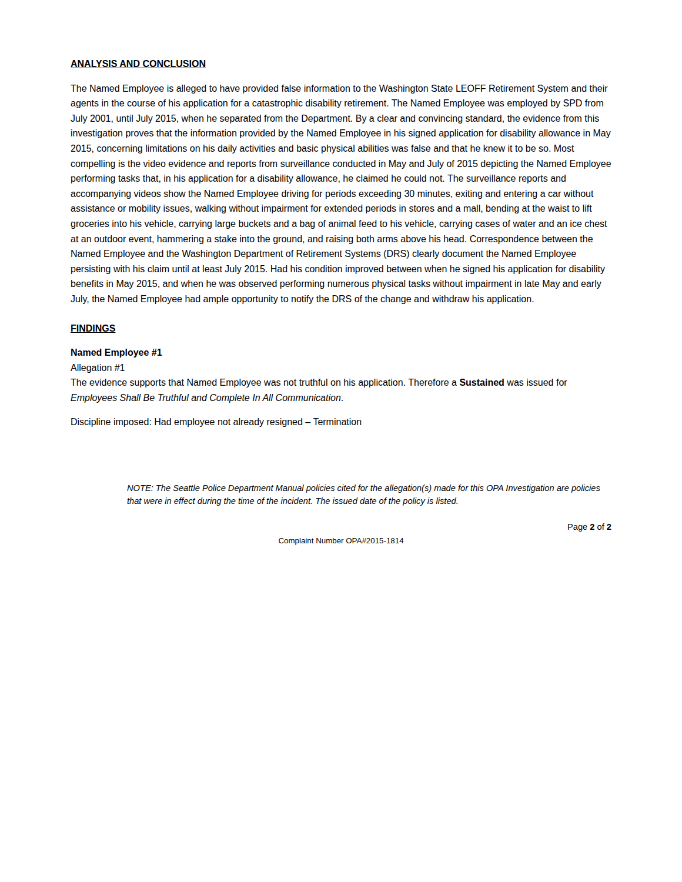ANALYSIS AND CONCLUSION
The Named Employee is alleged to have provided false information to the Washington State LEOFF Retirement System and their agents in the course of his application for a catastrophic disability retirement. The Named Employee was employed by SPD from July 2001, until July 2015, when he separated from the Department. By a clear and convincing standard, the evidence from this investigation proves that the information provided by the Named Employee in his signed application for disability allowance in May 2015, concerning limitations on his daily activities and basic physical abilities was false and that he knew it to be so. Most compelling is the video evidence and reports from surveillance conducted in May and July of 2015 depicting the Named Employee performing tasks that, in his application for a disability allowance, he claimed he could not. The surveillance reports and accompanying videos show the Named Employee driving for periods exceeding 30 minutes, exiting and entering a car without assistance or mobility issues, walking without impairment for extended periods in stores and a mall, bending at the waist to lift groceries into his vehicle, carrying large buckets and a bag of animal feed to his vehicle, carrying cases of water and an ice chest at an outdoor event, hammering a stake into the ground, and raising both arms above his head. Correspondence between the Named Employee and the Washington Department of Retirement Systems (DRS) clearly document the Named Employee persisting with his claim until at least July 2015. Had his condition improved between when he signed his application for disability benefits in May 2015, and when he was observed performing numerous physical tasks without impairment in late May and early July, the Named Employee had ample opportunity to notify the DRS of the change and withdraw his application.
FINDINGS
Named Employee #1
Allegation #1
The evidence supports that Named Employee was not truthful on his application. Therefore a Sustained was issued for Employees Shall Be Truthful and Complete In All Communication.
Discipline imposed: Had employee not already resigned – Termination
NOTE: The Seattle Police Department Manual policies cited for the allegation(s) made for this OPA Investigation are policies that were in effect during the time of the incident. The issued date of the policy is listed.
Page 2 of 2
Complaint Number OPA#2015-1814